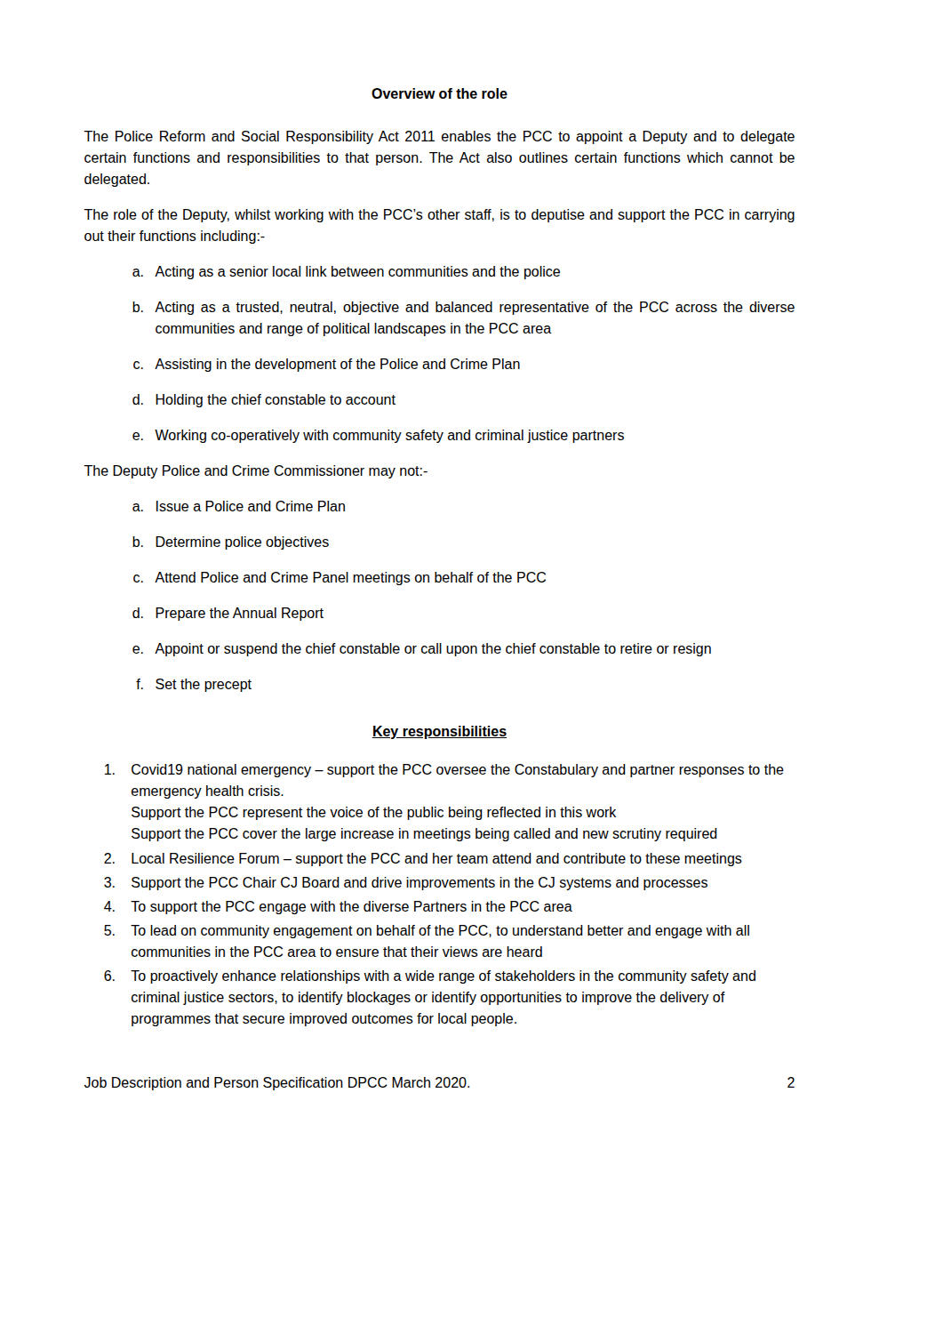Overview of the role
The Police Reform and Social Responsibility Act 2011 enables the PCC to appoint a Deputy and to delegate certain functions and responsibilities to that person. The Act also outlines certain functions which cannot be delegated.
The role of the Deputy, whilst working with the PCC’s other staff, is to deputise and support the PCC in carrying out their functions including:-
Acting as a senior local link between communities and the police
Acting as a trusted, neutral, objective and balanced representative of the PCC across the diverse communities and range of political landscapes in the PCC area
Assisting in the development of the Police and Crime Plan
Holding the chief constable to account
Working co-operatively with community safety and criminal justice partners
The Deputy Police and Crime Commissioner may not:-
Issue a Police and Crime Plan
Determine police objectives
Attend Police and Crime Panel meetings on behalf of the PCC
Prepare the Annual Report
Appoint or suspend the chief constable or call upon the chief constable to retire or resign
Set the precept
Key responsibilities
Covid19 national emergency – support the PCC oversee the Constabulary and partner responses to the emergency health crisis.
Support the PCC represent the voice of the public being reflected in this work
Support the PCC cover the large increase in meetings being called and new scrutiny required
Local Resilience Forum – support the PCC and her team attend and contribute to these meetings
Support the PCC Chair CJ Board and drive improvements in the CJ systems and processes
To support the PCC engage with the diverse Partners in the PCC area
To lead on community engagement on behalf of the PCC, to understand better and engage with all communities in the PCC area to ensure that their views are heard
To proactively enhance relationships with a wide range of stakeholders in the community safety and criminal justice sectors, to identify blockages or identify opportunities to improve the delivery of programmes that secure improved outcomes for local people.
Job Description and Person Specification DPCC March 2020. 2